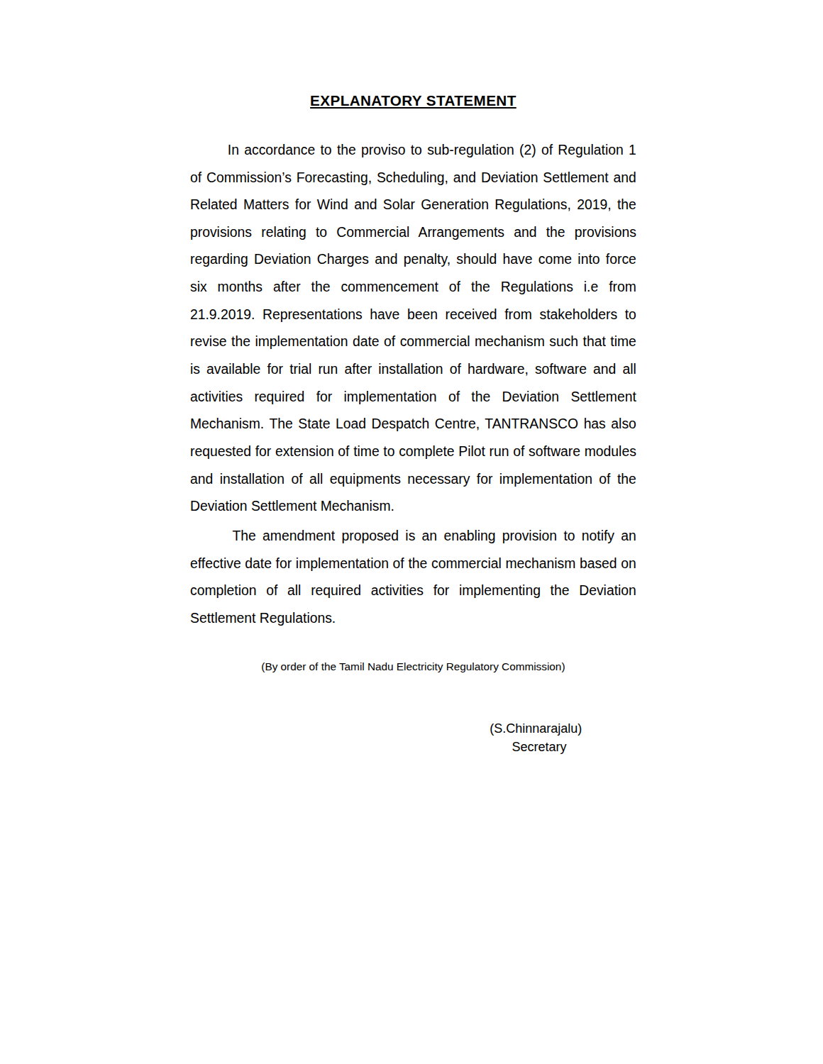EXPLANATORY STATEMENT
In accordance to the proviso to sub-regulation (2) of Regulation 1 of Commission’s Forecasting, Scheduling, and Deviation Settlement and Related Matters for Wind and Solar Generation Regulations, 2019, the provisions relating to Commercial Arrangements and the provisions regarding Deviation Charges and penalty, should have come into force six months after the commencement of the Regulations i.e from 21.9.2019. Representations have been received from stakeholders to revise the implementation date of commercial mechanism such that time is available for trial run after installation of hardware, software and all activities required for implementation of the Deviation Settlement Mechanism. The State Load Despatch Centre, TANTRANSCO has also requested for extension of time to complete Pilot run of software modules and installation of all equipments necessary for implementation of the Deviation Settlement Mechanism.
The amendment proposed is an enabling provision to notify an effective date for implementation of the commercial mechanism based on completion of all required activities for implementing the Deviation Settlement Regulations.
(By order of the Tamil Nadu Electricity Regulatory Commission)
(S.Chinnarajalu) Secretary